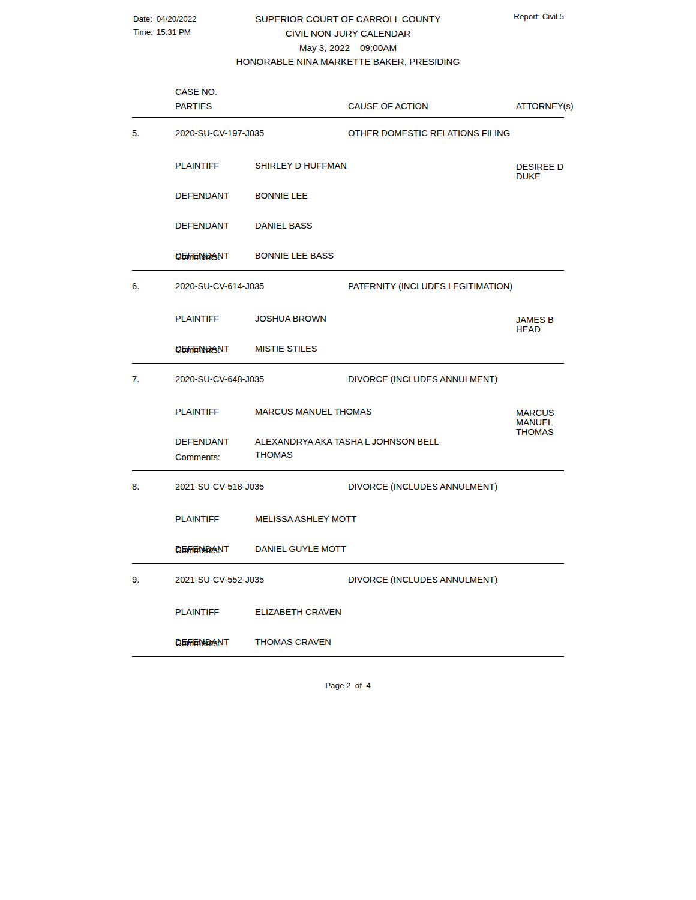| Date: | 04/20/2022 |
| Time: | 15:31 PM |
Report: Civil 5
SUPERIOR COURT OF CARROLL COUNTY
CIVIL NON-JURY CALENDAR
May 3, 2022 09:00AM
HONORABLE NINA MARKETTE BAKER, PRESIDING
CASE NO.
PARTIES
CAUSE OF ACTION
ATTORNEY(s)
5.
2020-SU-CV-197-J035
OTHER DOMESTIC RELATIONS FILING
PLAINTIFF
SHIRLEY D HUFFMAN
DESIREE D DUKE
DEFENDANT
BONNIE LEE
DEFENDANT
DANIEL BASS
DEFENDANT
BONNIE LEE BASS
Comments:
6.
2020-SU-CV-614-J035
PATERNITY (INCLUDES LEGITIMATION)
PLAINTIFF
JOSHUA BROWN
JAMES B HEAD
DEFENDANT
MISTIE STILES
Comments:
7.
2020-SU-CV-648-J035
DIVORCE (INCLUDES ANNULMENT)
PLAINTIFF
MARCUS MANUEL THOMAS
MARCUS MANUEL THOMAS
DEFENDANT
ALEXANDRYA AKA TASHA L JOHNSON BELL-
THOMAS
Comments:
8.
2021-SU-CV-518-J035
DIVORCE (INCLUDES ANNULMENT)
PLAINTIFF
MELISSA ASHLEY MOTT
DEFENDANT
DANIEL GUYLE MOTT
Comments:
9.
2021-SU-CV-552-J035
DIVORCE (INCLUDES ANNULMENT)
PLAINTIFF
ELIZABETH CRAVEN
DEFENDANT
THOMAS CRAVEN
Comments:
Page 2 of 4